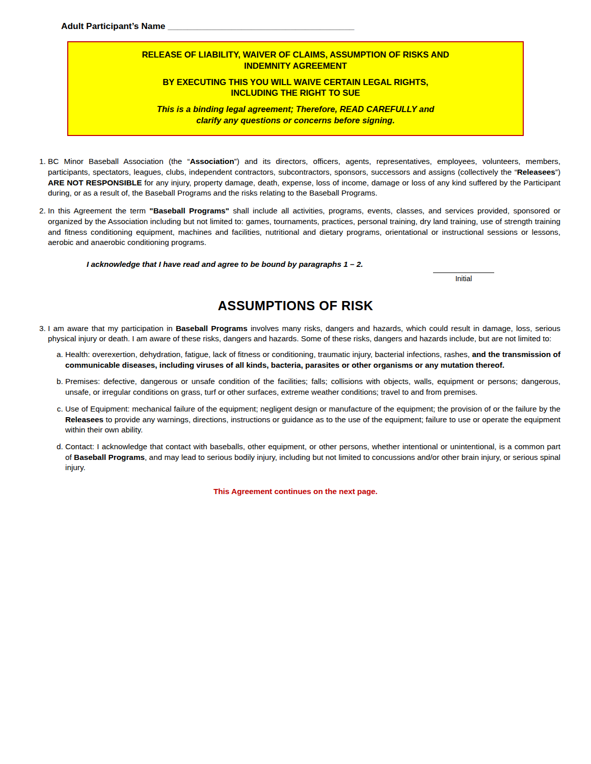Adult Participant’s Name ______________________________________
RELEASE OF LIABILITY, WAIVER OF CLAIMS, ASSUMPTION OF RISKS AND
INDEMNITY AGREEMENT
BY EXECUTING THIS YOU WILL WAIVE CERTAIN LEGAL RIGHTS,
INCLUDING THE RIGHT TO SUE
This is a binding legal agreement; Therefore, READ CAREFULLY and
clarify any questions or concerns before signing.
BC Minor Baseball Association (the “Association”) and its directors, officers, agents, representatives, employees, volunteers, members, participants, spectators, leagues, clubs, independent contractors, subcontractors, sponsors, successors and assigns (collectively the “Releasees”) ARE NOT RESPONSIBLE for any injury, property damage, death, expense, loss of income, damage or loss of any kind suffered by the Participant during, or as a result of, the Baseball Programs and the risks relating to the Baseball Programs.
In this Agreement the term "Baseball Programs" shall include all activities, programs, events, classes, and services provided, sponsored or organized by the Association including but not limited to: games, tournaments, practices, personal training, dry land training, use of strength training and fitness conditioning equipment, machines and facilities, nutritional and dietary programs, orientational or instructional sessions or lessons, aerobic and anaerobic conditioning programs.
I acknowledge that I have read and agree to be bound by paragraphs 1 – 2.
Initial
ASSUMPTIONS OF RISK
I am aware that my participation in Baseball Programs involves many risks, dangers and hazards, which could result in damage, loss, serious physical injury or death. I am aware of these risks, dangers and hazards. Some of these risks, dangers and hazards include, but are not limited to:
Health: overexertion, dehydration, fatigue, lack of fitness or conditioning, traumatic injury, bacterial infections, rashes, and the transmission of communicable diseases, including viruses of all kinds, bacteria, parasites or other organisms or any mutation thereof.
Premises: defective, dangerous or unsafe condition of the facilities; falls; collisions with objects, walls, equipment or persons; dangerous, unsafe, or irregular conditions on grass, turf or other surfaces, extreme weather conditions; travel to and from premises.
Use of Equipment: mechanical failure of the equipment; negligent design or manufacture of the equipment; the provision of or the failure by the Releasees to provide any warnings, directions, instructions or guidance as to the use of the equipment; failure to use or operate the equipment within their own ability.
Contact: I acknowledge that contact with baseballs, other equipment, or other persons, whether intentional or unintentional, is a common part of Baseball Programs, and may lead to serious bodily injury, including but not limited to concussions and/or other brain injury, or serious spinal injury.
This Agreement continues on the next page.